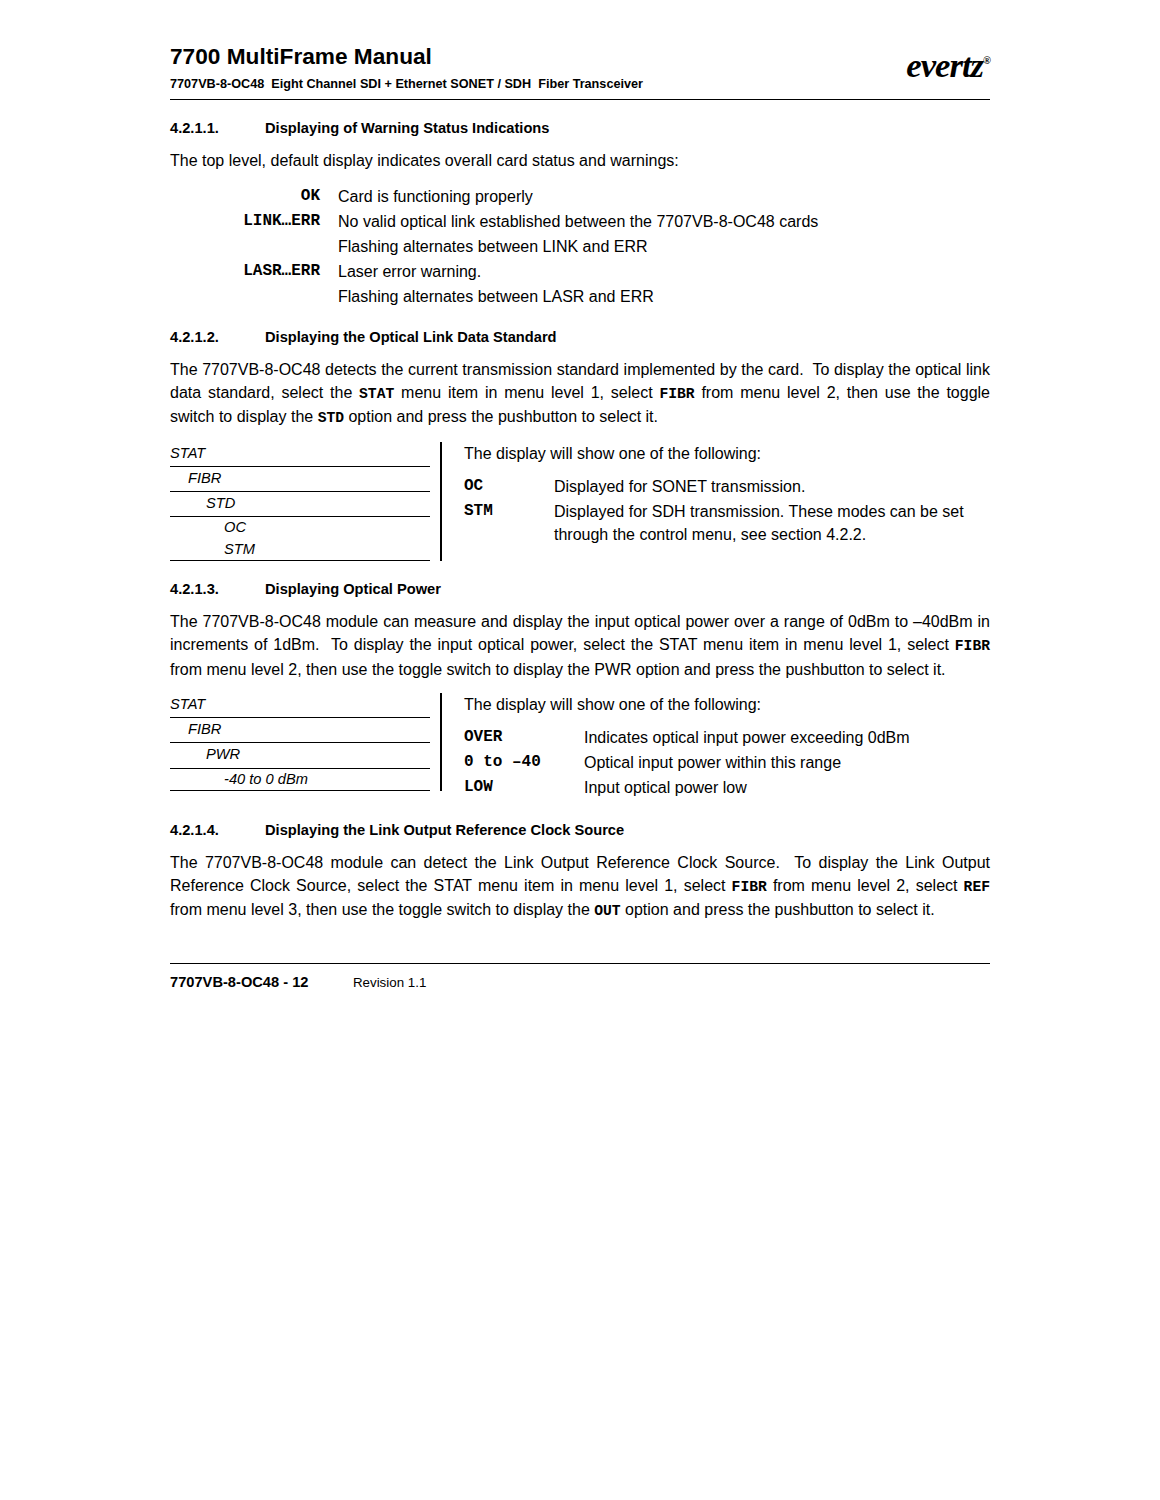evertz®
7700 MultiFrame Manual
7707VB-8-OC48 Eight Channel SDI + Ethernet SONET / SDH Fiber Transceiver
4.2.1.1. Displaying of Warning Status Indications
The top level, default display indicates overall card status and warnings:
OK Card is functioning properly
LINK…ERR No valid optical link established between the 7707VB-8-OC48 cards
Flashing alternates between LINK and ERR
LASR…ERR Laser error warning.
Flashing alternates between LASR and ERR
4.2.1.2. Displaying the Optical Link Data Standard
The 7707VB-8-OC48 detects the current transmission standard implemented by the card. To display the optical link data standard, select the STAT menu item in menu level 1, select FIBR from menu level 2, then use the toggle switch to display the STD option and press the pushbutton to select it.
STAT
FIBR
STD
OC
STM
The display will show one of the following:
OC Displayed for SONET transmission.
STM Displayed for SDH transmission. These modes can be set through the control menu, see section 4.2.2.
4.2.1.3. Displaying Optical Power
The 7707VB-8-OC48 module can measure and display the input optical power over a range of 0dBm to –40dBm in increments of 1dBm. To display the input optical power, select the STAT menu item in menu level 1, select FIBR from menu level 2, then use the toggle switch to display the PWR option and press the pushbutton to select it.
STAT
FIBR
PWR
-40 to 0 dBm
The display will show one of the following:
OVER Indicates optical input power exceeding 0dBm
0 to –40 Optical input power within this range
LOW Input optical power low
4.2.1.4. Displaying the Link Output Reference Clock Source
The 7707VB-8-OC48 module can detect the Link Output Reference Clock Source. To display the Link Output Reference Clock Source, select the STAT menu item in menu level 1, select FIBR from menu level 2, select REF from menu level 3, then use the toggle switch to display the OUT option and press the pushbutton to select it.
7707VB-8-OC48 - 12 Revision 1.1